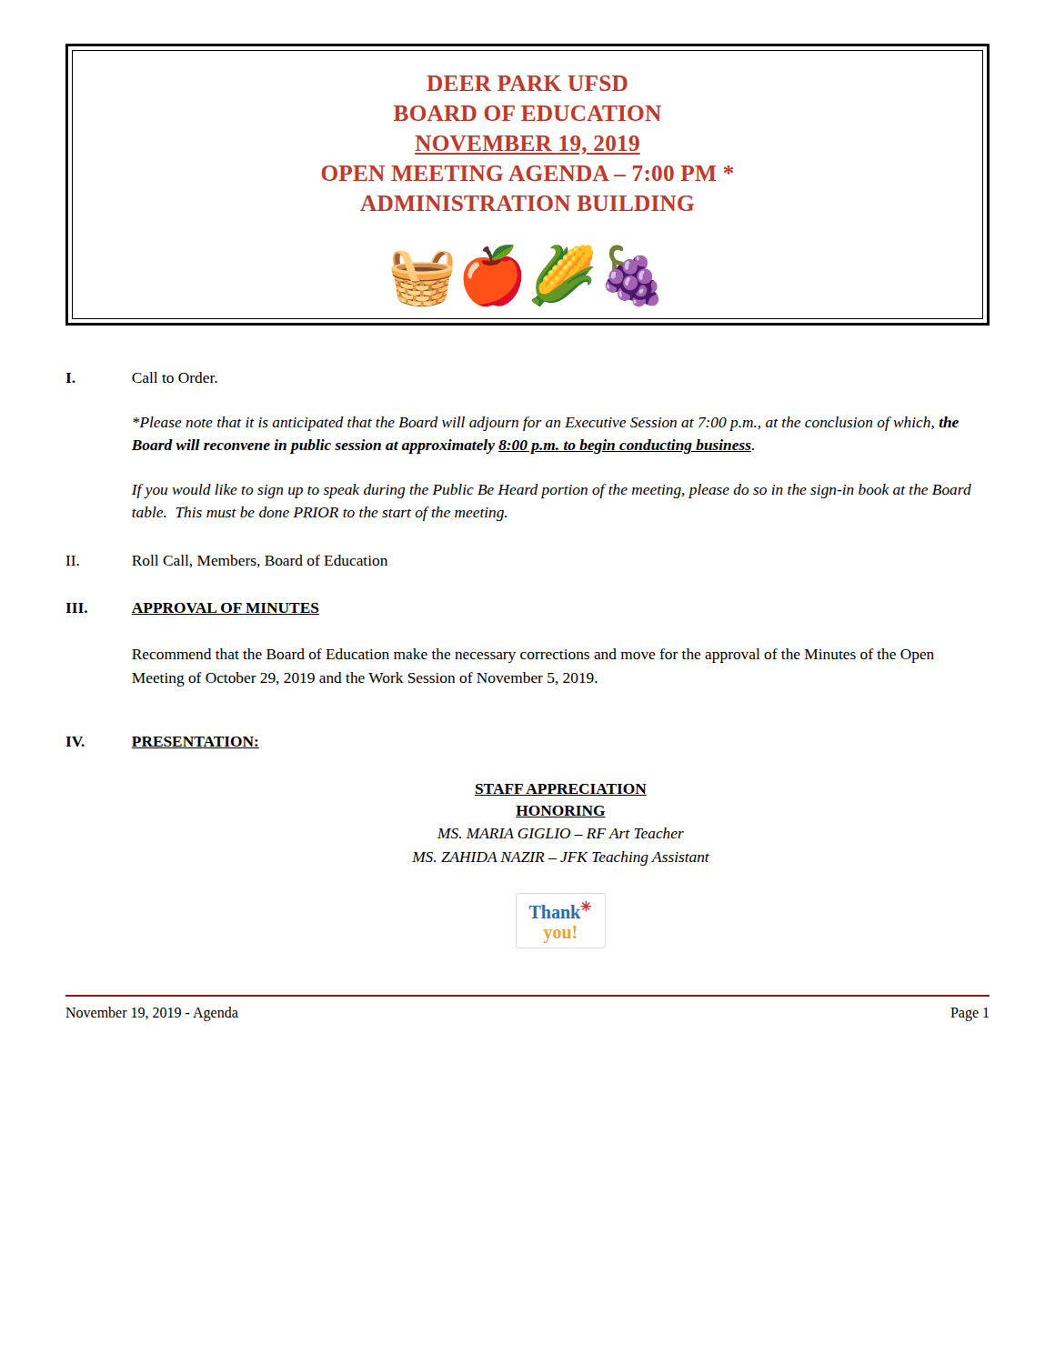DEER PARK UFSD
BOARD OF EDUCATION
NOVEMBER 19, 2019
OPEN MEETING AGENDA – 7:00 PM *
ADMINISTRATION BUILDING
🧺🍎🌽🍇
I. Call to Order.
*Please note that it is anticipated that the Board will adjourn for an Executive Session at 7:00 p.m., at the conclusion of which, the Board will reconvene in public session at approximately 8:00 p.m. to begin conducting business.
If you would like to sign up to speak during the Public Be Heard portion of the meeting, please do so in the sign-in book at the Board table. This must be done PRIOR to the start of the meeting.
II. Roll Call, Members, Board of Education
III. APPROVAL OF MINUTES
Recommend that the Board of Education make the necessary corrections and move for the approval of the Minutes of the Open Meeting of October 29, 2019 and the Work Session of November 5, 2019.
IV. PRESENTATION:
STAFF APPRECIATION
HONORING
MS. MARIA GIGLIO – RF Art Teacher
MS. ZAHIDA NAZIR – JFK Teaching Assistant
Thank✳
you!
November 19, 2019 - Agenda Page 1